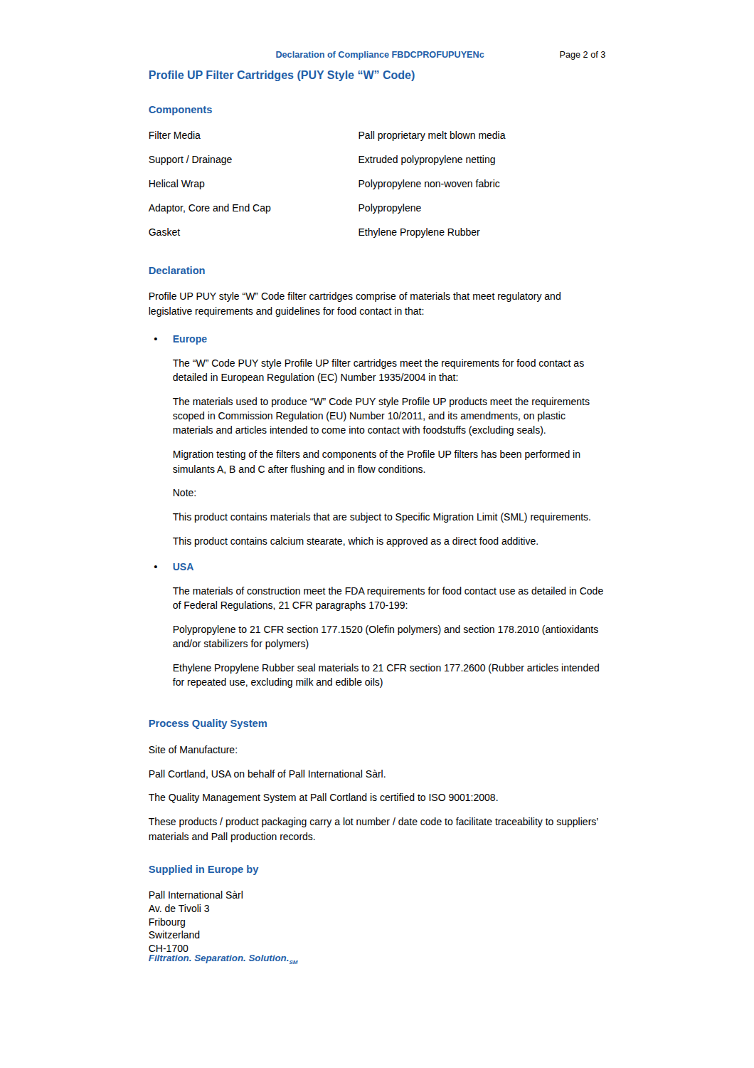Declaration of Compliance FBDCPROFUPUYENc Page 2 of 3
Profile UP Filter Cartridges (PUY Style “W” Code)
Components
Filter Media
Pall proprietary melt blown media
Support / Drainage
Extruded polypropylene netting
Helical Wrap
Polypropylene non-woven fabric
Adaptor, Core and End Cap
Polypropylene
Gasket
Ethylene Propylene Rubber
Declaration
Profile UP PUY style “W” Code filter cartridges comprise of materials that meet regulatory and legislative requirements and guidelines for food contact in that:
Europe
The “W” Code PUY style Profile UP filter cartridges meet the requirements for food contact as detailed in European Regulation (EC) Number 1935/2004 in that:
The materials used to produce “W” Code PUY style Profile UP products meet the requirements scoped in Commission Regulation (EU) Number 10/2011, and its amendments, on plastic materials and articles intended to come into contact with foodstuffs (excluding seals).
Migration testing of the filters and components of the Profile UP filters has been performed in simulants A, B and C after flushing and in flow conditions.
Note:
This product contains materials that are subject to Specific Migration Limit (SML) requirements.
This product contains calcium stearate, which is approved as a direct food additive.
USA
The materials of construction meet the FDA requirements for food contact use as detailed in Code of Federal Regulations, 21 CFR paragraphs 170-199:
Polypropylene to 21 CFR section 177.1520 (Olefin polymers) and section 178.2010 (antioxidants and/or stabilizers for polymers)
Ethylene Propylene Rubber seal materials to 21 CFR section 177.2600 (Rubber articles intended for repeated use, excluding milk and edible oils)
Process Quality System
Site of Manufacture:
Pall Cortland, USA on behalf of Pall International Sàrl.
The Quality Management System at Pall Cortland is certified to ISO 9001:2008.
These products / product packaging carry a lot number / date code to facilitate traceability to suppliers’ materials and Pall production records.
Supplied in Europe by
Pall International Sàrl
Av. de Tivoli 3
Fribourg
Switzerland
CH-1700
Filtration. Separation. Solution.SM